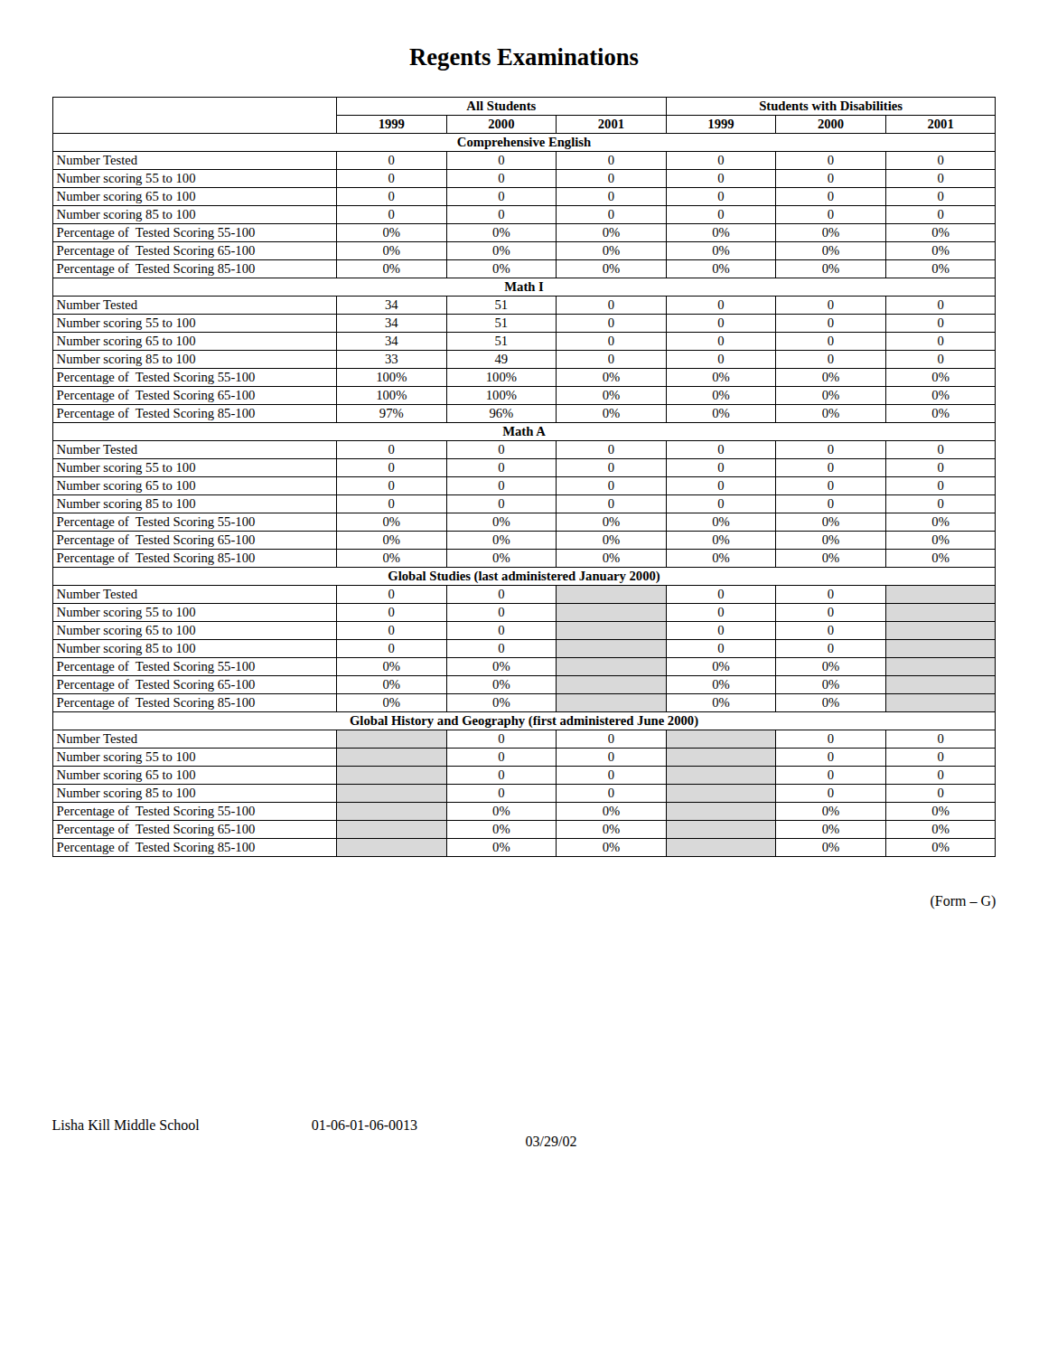Regents Examinations
| | All Students | Students with Disabilities |
| --- | --- | --- |
| 1999 | 2000 | 2001 | 1999 | 2000 | 2001 |
| Comprehensive English |
| Number Tested | 0 | 0 | 0 | 0 | 0 | 0 |
| Number scoring 55 to 100 | 0 | 0 | 0 | 0 | 0 | 0 |
| Number scoring 65 to 100 | 0 | 0 | 0 | 0 | 0 | 0 |
| Number scoring 85 to 100 | 0 | 0 | 0 | 0 | 0 | 0 |
| Percentage of Tested Scoring 55-100 | 0% | 0% | 0% | 0% | 0% | 0% |
| Percentage of Tested Scoring 65-100 | 0% | 0% | 0% | 0% | 0% | 0% |
| Percentage of Tested Scoring 85-100 | 0% | 0% | 0% | 0% | 0% | 0% |
| Math I |
| Number Tested | 34 | 51 | 0 | 0 | 0 | 0 |
| Number scoring 55 to 100 | 34 | 51 | 0 | 0 | 0 | 0 |
| Number scoring 65 to 100 | 34 | 51 | 0 | 0 | 0 | 0 |
| Number scoring 85 to 100 | 33 | 49 | 0 | 0 | 0 | 0 |
| Percentage of Tested Scoring 55-100 | 100% | 100% | 0% | 0% | 0% | 0% |
| Percentage of Tested Scoring 65-100 | 100% | 100% | 0% | 0% | 0% | 0% |
| Percentage of Tested Scoring 85-100 | 97% | 96% | 0% | 0% | 0% | 0% |
| Math A |
| Number Tested | 0 | 0 | 0 | 0 | 0 | 0 |
| Number scoring 55 to 100 | 0 | 0 | 0 | 0 | 0 | 0 |
| Number scoring 65 to 100 | 0 | 0 | 0 | 0 | 0 | 0 |
| Number scoring 85 to 100 | 0 | 0 | 0 | 0 | 0 | 0 |
| Percentage of Tested Scoring 55-100 | 0% | 0% | 0% | 0% | 0% | 0% |
| Percentage of Tested Scoring 65-100 | 0% | 0% | 0% | 0% | 0% | 0% |
| Percentage of Tested Scoring 85-100 | 0% | 0% | 0% | 0% | 0% | 0% |
| Global Studies (last administered January 2000) |
| Number Tested | 0 | 0 | | 0 | 0 | |
| Number scoring 55 to 100 | 0 | 0 | | 0 | 0 | |
| Number scoring 65 to 100 | 0 | 0 | | 0 | 0 | |
| Number scoring 85 to 100 | 0 | 0 | | 0 | 0 | |
| Percentage of Tested Scoring 55-100 | 0% | 0% | | 0% | 0% | |
| Percentage of Tested Scoring 65-100 | 0% | 0% | | 0% | 0% | |
| Percentage of Tested Scoring 85-100 | 0% | 0% | | 0% | 0% | |
| Global History and Geography (first administered June 2000) |
| Number Tested | | 0 | 0 | | 0 | 0 |
| Number scoring 55 to 100 | | 0 | 0 | | 0 | 0 |
| Number scoring 65 to 100 | | 0 | 0 | | 0 | 0 |
| Number scoring 85 to 100 | | 0 | 0 | | 0 | 0 |
| Percentage of Tested Scoring 55-100 | | 0% | 0% | | 0% | 0% |
| Percentage of Tested Scoring 65-100 | | 0% | 0% | | 0% | 0% |
| Percentage of Tested Scoring 85-100 | | 0% | 0% | | 0% | 0% |
(Form – G)
Lisha Kill Middle School 01-06-01-06-0013
03/29/02